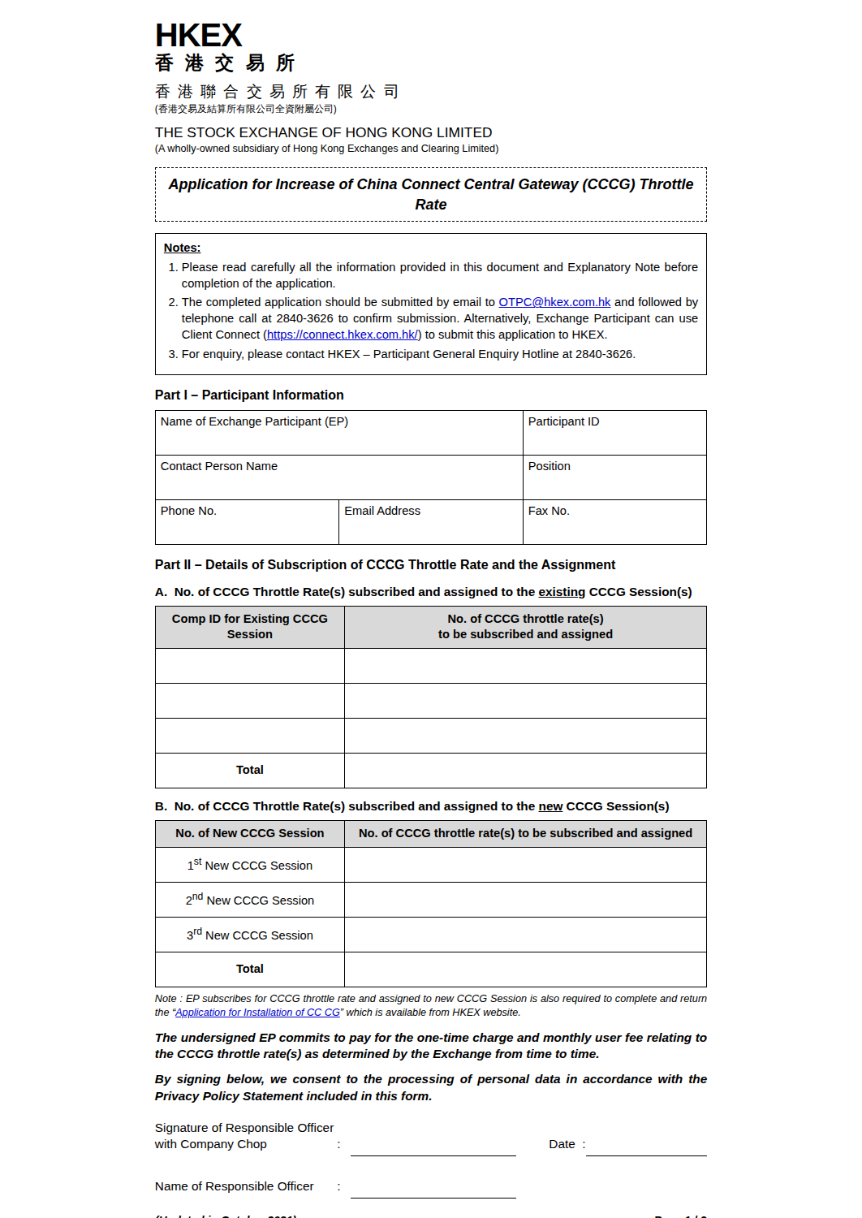HKEX
香 港 交 易 所
香 港 聯 合 交 易 所 有 限 公 司
(香港交易及結算所有限公司全資附屬公司)
THE STOCK EXCHANGE OF HONG KONG LIMITED
(A wholly-owned subsidiary of Hong Kong Exchanges and Clearing Limited)
Application for Increase of China Connect Central Gateway (CCCG) Throttle Rate
Notes:
Please read carefully all the information provided in this document and Explanatory Note before completion of the application.
The completed application should be submitted by email to OTPC@hkex.com.hk and followed by telephone call at 2840-3626 to confirm submission. Alternatively, Exchange Participant can use Client Connect (https://connect.hkex.com.hk/) to submit this application to HKEX.
For enquiry, please contact HKEX – Participant General Enquiry Hotline at 2840-3626.
Part I – Participant Information
| Name of Exchange Participant (EP) | Participant ID |
| Contact Person Name | Position |
| Phone No. | Email Address | Fax No. |
Part II – Details of Subscription of CCCG Throttle Rate and the Assignment
A. No. of CCCG Throttle Rate(s) subscribed and assigned to the existing CCCG Session(s)
| Comp ID for Existing CCCG Session | No. of CCCG throttle rate(s) to be subscribed and assigned |
| --- | --- |
| Total | |
B. No. of CCCG Throttle Rate(s) subscribed and assigned to the new CCCG Session(s)
| No. of New CCCG Session | No. of CCCG throttle rate(s) to be subscribed and assigned |
| --- | --- |
| 1 st New CCCG Session | |
| 2 nd New CCCG Session | |
| 3 rd New CCCG Session | |
| Total | |
Note : EP subscribes for CCCG throttle rate and assigned to new CCCG Session is also required to complete and return the “Application for Installation of CC CG” which is available from HKEX website.
The undersigned EP commits to pay for the one-time charge and monthly user fee relating to the CCCG throttle rate(s) as determined by the Exchange from time to time.
By signing below, we consent to the processing of personal data in accordance with the Privacy Policy Statement included in this form.
| Signature of Responsible Officer with Company Chop | : | | Date : | |
| Name of Responsible Officer | : | | | |
(Updated in October 2021)
Page 1 / 2